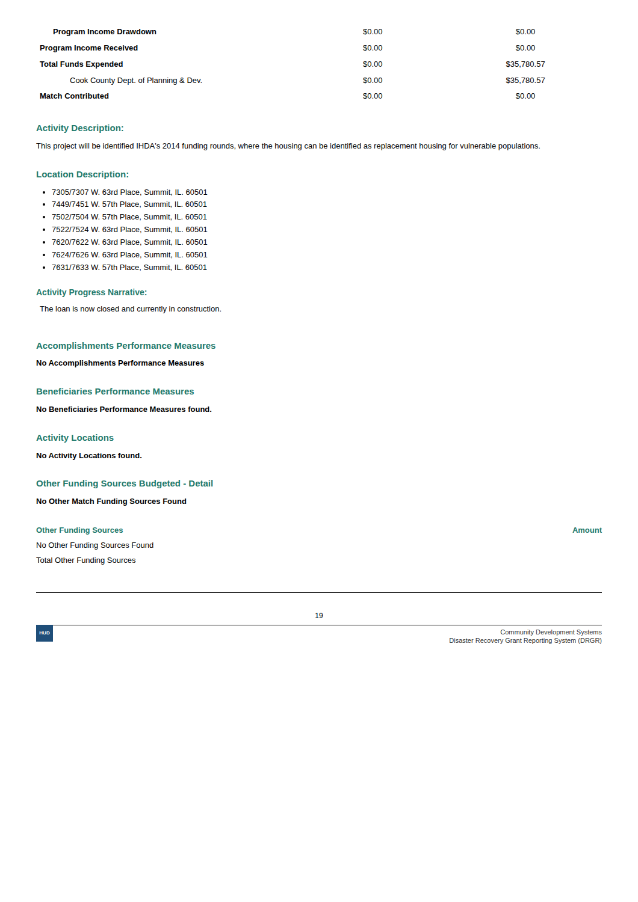| Program Income Drawdown | $0.00 | $0.00 |
| Program Income Received | $0.00 | $0.00 |
| Total Funds Expended | $0.00 | $35,780.57 |
| Cook County Dept. of Planning & Dev. | $0.00 | $35,780.57 |
| Match Contributed | $0.00 | $0.00 |
Activity Description:
This project will be identified IHDA's 2014 funding rounds, where the housing can be identified as replacement housing for vulnerable populations.
Location Description:
7305/7307 W. 63rd Place, Summit, IL. 60501
7449/7451 W. 57th Place, Summit, IL. 60501
7502/7504 W. 57th Place, Summit, IL. 60501
7522/7524 W. 63rd Place, Summit, IL. 60501
7620/7622 W. 63rd Place, Summit, IL. 60501
7624/7626 W. 63rd Place, Summit, IL. 60501
7631/7633 W. 57th Place, Summit, IL. 60501
Activity Progress Narrative:
The loan is now closed and currently in construction.
Accomplishments Performance Measures
No Accomplishments Performance Measures
Beneficiaries Performance Measures
No Beneficiaries Performance Measures found.
Activity Locations
No Activity Locations found.
Other Funding Sources Budgeted - Detail
No Other Match Funding Sources Found
| Other Funding Sources | Amount |
| No Other Funding Sources Found | |
| Total Other Funding Sources | |
19
HUD
Community Development Systems
Disaster Recovery Grant Reporting System (DRGR)